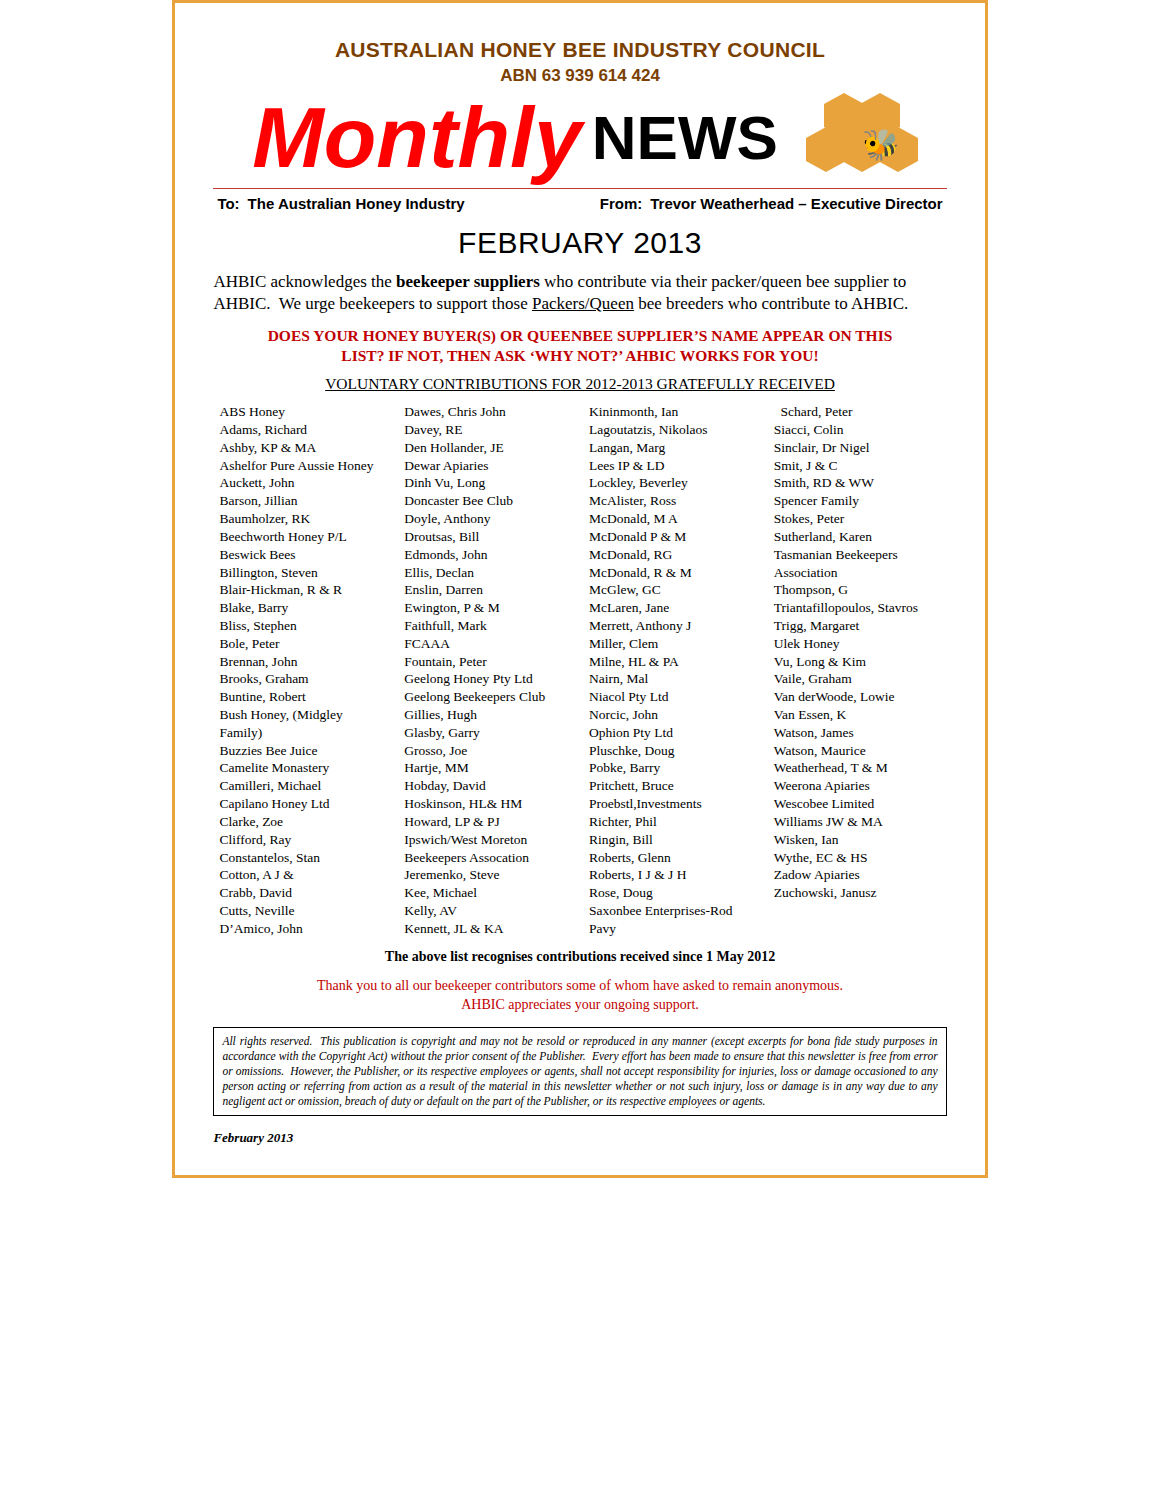AUSTRALIAN HONEY BEE INDUSTRY COUNCIL
ABN 63 939 614 424
Monthly NEWS 🐝
To: The Australian Honey Industry
From: Trevor Weatherhead – Executive Director
FEBRUARY 2013
AHBIC acknowledges the beekeeper suppliers who contribute via their packer/queen bee supplier to AHBIC. We urge beekeepers to support those Packers/Queen bee breeders who contribute to AHBIC.
DOES YOUR HONEY BUYER(S) OR QUEENBEE SUPPLIER’S NAME APPEAR ON THIS
LIST? IF NOT, THEN ASK ‘WHY NOT?’ AHBIC WORKS FOR YOU!
VOLUNTARY CONTRIBUTIONS FOR 2012-2013 GRATEFULLY RECEIVED
ABS Honey
Adams, Richard
Ashby, KP & MA
Ashelfor Pure Aussie Honey
Auckett, John
Barson, Jillian
Baumholzer, RK
Beechworth Honey P/L
Beswick Bees
Billington, Steven
Blair-Hickman, R & R
Blake, Barry
Bliss, Stephen
Bole, Peter
Brennan, John
Brooks, Graham
Buntine, Robert
Bush Honey, (Midgley Family)
Buzzies Bee Juice
Camelite Monastery
Camilleri, Michael
Capilano Honey Ltd
Clarke, Zoe
Clifford, Ray
Constantelos, Stan
Cotton, A J &
Crabb, David
Cutts, Neville
D’Amico, John
Dawes, Chris John
Davey, RE
Den Hollander, JE
Dewar Apiaries
Dinh Vu, Long
Doncaster Bee Club
Doyle, Anthony
Droutsas, Bill
Edmonds, John
Ellis, Declan
Enslin, Darren
Ewington, P & M
Faithfull, Mark
FCAAA
Fountain, Peter
Geelong Honey Pty Ltd
Geelong Beekeepers Club
Gillies, Hugh
Glasby, Garry
Grosso, Joe
Hartje, MM
Hobday, David
Hoskinson, HL& HM
Howard, LP & PJ
Ipswich/West Moreton Beekeepers Assocation
Jeremenko, Steve
Kee, Michael
Kelly, AV
Kennett, JL & KA
Kininmonth, Ian
Lagoutatzis, Nikolaos
Langan, Marg
Lees IP & LD
Lockley, Beverley
McAlister, Ross
McDonald, M A
McDonald P & M
McDonald, RG
McDonald, R & M
McGlew, GC
McLaren, Jane
Merrett, Anthony J
Miller, Clem
Milne, HL & PA
Nairn, Mal
Niacol Pty Ltd
Norcic, John
Ophion Pty Ltd
Pluschke, Doug
Pobke, Barry
Pritchett, Bruce
Proebstl,Investments
Richter, Phil
Ringin, Bill
Roberts, Glenn
Roberts, I J & J H
Rose, Doug
Saxonbee Enterprises-Rod Pavy
Schard, Peter
Siacci, Colin
Sinclair, Dr Nigel
Smit, J & C
Smith, RD & WW
Spencer Family
Stokes, Peter
Sutherland, Karen
Tasmanian Beekeepers Association
Thompson, G
Triantafillopoulos, Stavros
Trigg, Margaret
Ulek Honey
Vu, Long & Kim
Vaile, Graham
Van derWoode, Lowie
Van Essen, K
Watson, James
Watson, Maurice
Weatherhead, T & M
Weerona Apiaries
Wescobee Limited
Williams JW & MA
Wisken, Ian
Wythe, EC & HS
Zadow Apiaries
Zuchowski, Janusz
The above list recognises contributions received since 1 May 2012
Thank you to all our beekeeper contributors some of whom have asked to remain anonymous.
AHBIC appreciates your ongoing support.
All rights reserved. This publication is copyright and may not be resold or reproduced in any manner (except excerpts for bona fide study purposes in accordance with the Copyright Act) without the prior consent of the Publisher. Every effort has been made to ensure that this newsletter is free from error or omissions. However, the Publisher, or its respective employees or agents, shall not accept responsibility for injuries, loss or damage occasioned to any person acting or referring from action as a result of the material in this newsletter whether or not such injury, loss or damage is in any way due to any negligent act or omission, breach of duty or default on the part of the Publisher, or its respective employees or agents.
February 2013